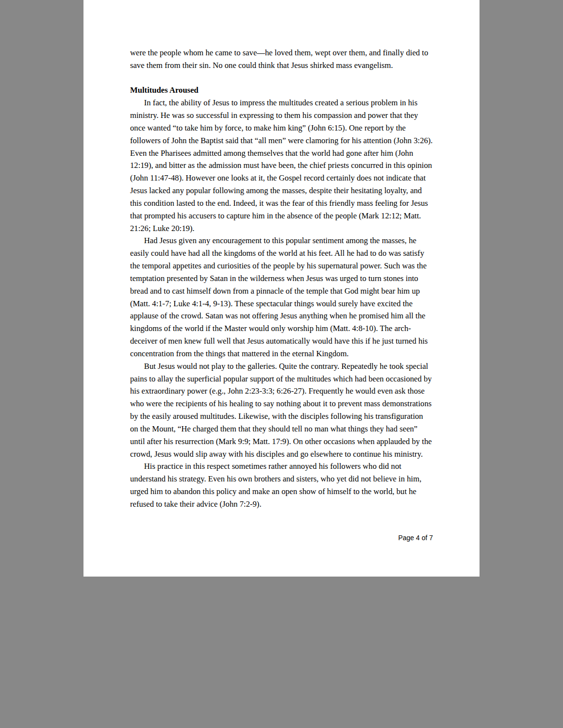were the people whom he came to save—he loved them, wept over them, and finally died to save them from their sin. No one could think that Jesus shirked mass evangelism.
Multitudes Aroused
In fact, the ability of Jesus to impress the multitudes created a serious problem in his ministry. He was so successful in expressing to them his compassion and power that they once wanted “to take him by force, to make him king” (John 6:15). One report by the followers of John the Baptist said that “all men” were clamoring for his attention (John 3:26). Even the Pharisees admitted among themselves that the world had gone after him (John 12:19), and bitter as the admission must have been, the chief priests concurred in this opinion (John 11:47-48). However one looks at it, the Gospel record certainly does not indicate that Jesus lacked any popular following among the masses, despite their hesitating loyalty, and this condition lasted to the end. Indeed, it was the fear of this friendly mass feeling for Jesus that prompted his accusers to capture him in the absence of the people (Mark 12:12; Matt. 21:26; Luke 20:19).
Had Jesus given any encouragement to this popular sentiment among the masses, he easily could have had all the kingdoms of the world at his feet. All he had to do was satisfy the temporal appetites and curiosities of the people by his supernatural power. Such was the temptation presented by Satan in the wilderness when Jesus was urged to turn stones into bread and to cast himself down from a pinnacle of the temple that God might bear him up (Matt. 4:1-7; Luke 4:1-4, 9-13). These spectacular things would surely have excited the applause of the crowd. Satan was not offering Jesus anything when he promised him all the kingdoms of the world if the Master would only worship him (Matt. 4:8-10). The arch-deceiver of men knew full well that Jesus automatically would have this if he just turned his concentration from the things that mattered in the eternal Kingdom.
But Jesus would not play to the galleries. Quite the contrary. Repeatedly he took special pains to allay the superficial popular support of the multitudes which had been occasioned by his extraordinary power (e.g., John 2:23-3:3; 6:26-27). Frequently he would even ask those who were the recipients of his healing to say nothing about it to prevent mass demonstrations by the easily aroused multitudes. Likewise, with the disciples following his transfiguration on the Mount, “He charged them that they should tell no man what things they had seen” until after his resurrection (Mark 9:9; Matt. 17:9). On other occasions when applauded by the crowd, Jesus would slip away with his disciples and go elsewhere to continue his ministry.
His practice in this respect sometimes rather annoyed his followers who did not understand his strategy. Even his own brothers and sisters, who yet did not believe in him, urged him to abandon this policy and make an open show of himself to the world, but he refused to take their advice (John 7:2-9).
Page 4 of 7